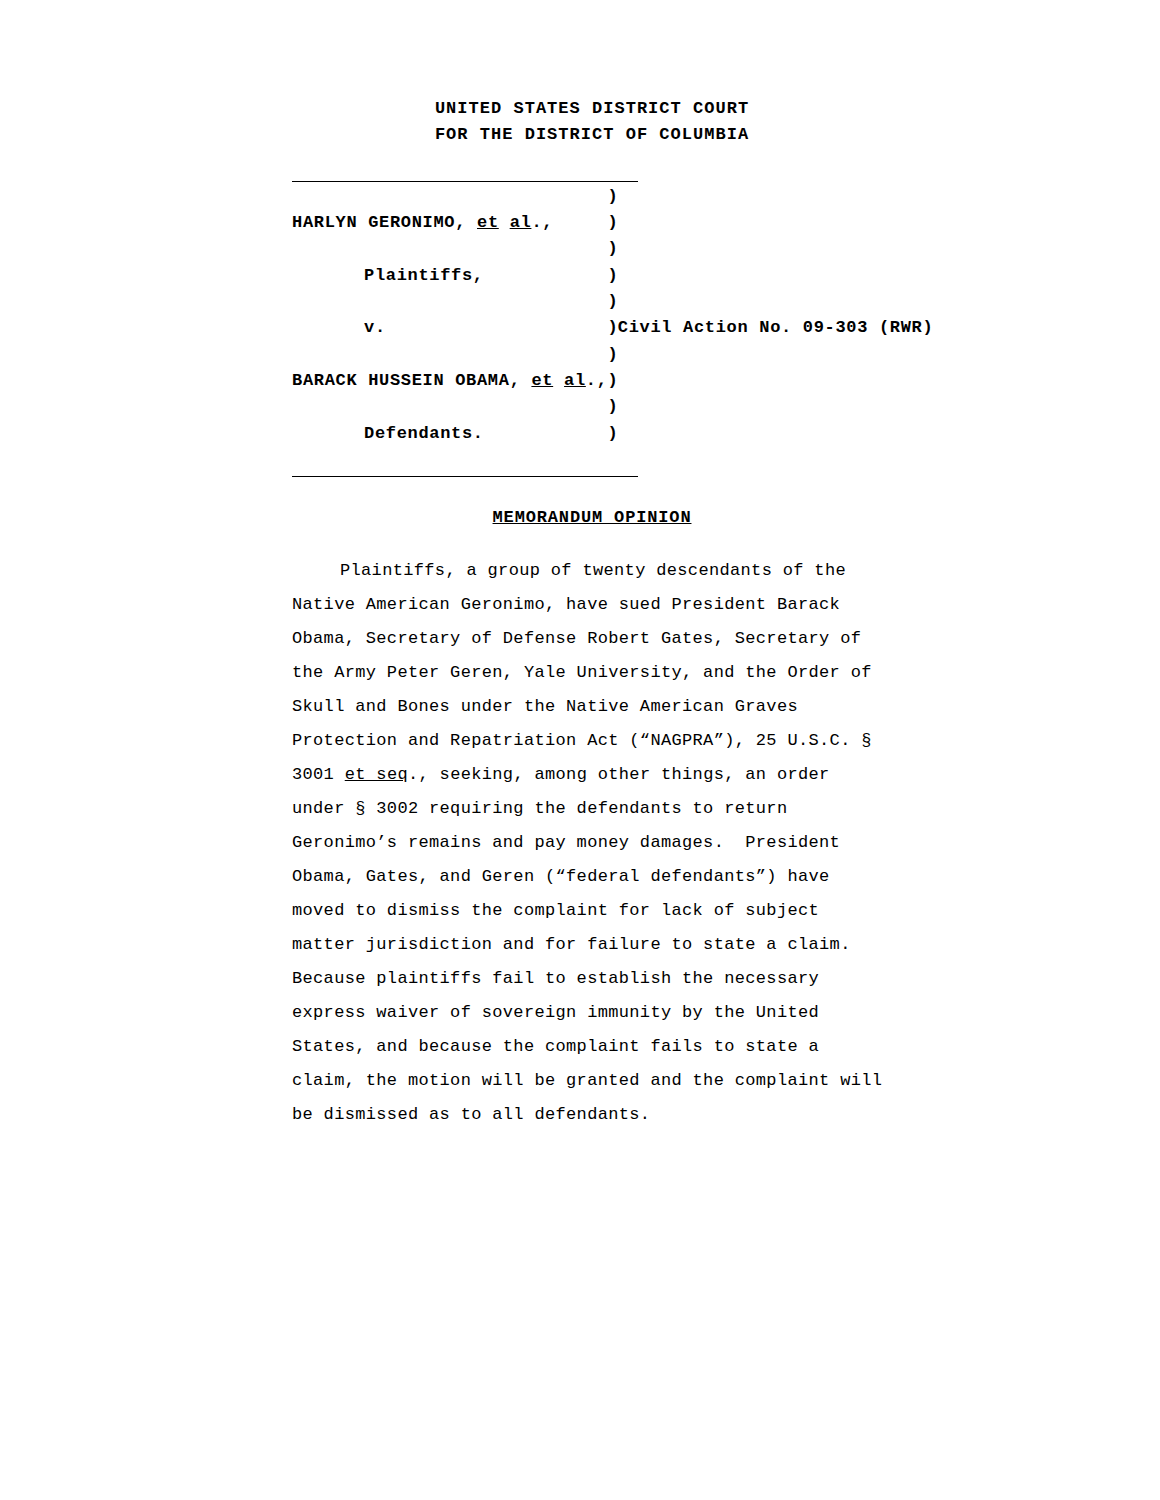UNITED STATES DISTRICT COURT
FOR THE DISTRICT OF COLUMBIA
| | ) | |
| HARLYN GERONIMO, et al ., | ) | |
| | ) | |
| Plaintiffs, | ) | |
| | ) | |
| v. | ) | Civil Action No. 09-303 (RWR) |
| | ) | |
| BARACK HUSSEIN OBAMA, et al ., | ) | |
| | ) | |
| Defendants. | ) | |
MEMORANDUM OPINION
Plaintiffs, a group of twenty descendants of the Native American Geronimo, have sued President Barack Obama, Secretary of Defense Robert Gates, Secretary of the Army Peter Geren, Yale University, and the Order of Skull and Bones under the Native American Graves Protection and Repatriation Act (“NAGPRA”), 25 U.S.C. § 3001 et seq., seeking, among other things, an order under § 3002 requiring the defendants to return Geronimo’s remains and pay money damages. President Obama, Gates, and Geren (“federal defendants”) have moved to dismiss the complaint for lack of subject matter jurisdiction and for failure to state a claim. Because plaintiffs fail to establish the necessary express waiver of sovereign immunity by the United States, and because the complaint fails to state a claim, the motion will be granted and the complaint will be dismissed as to all defendants.